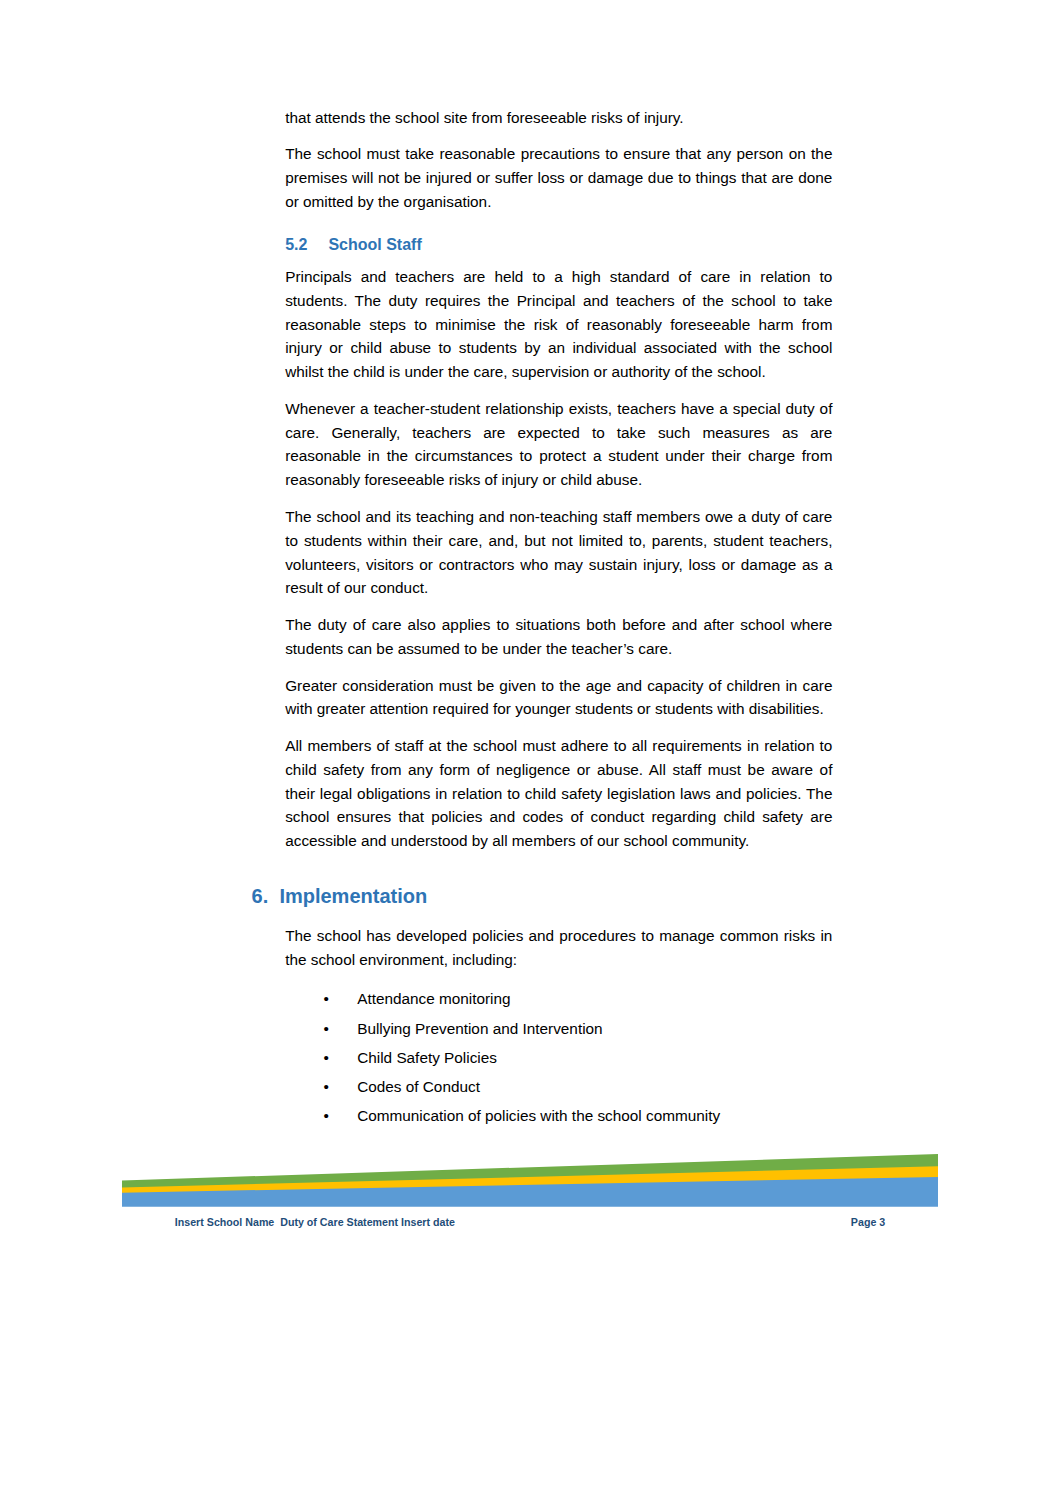that attends the school site from foreseeable risks of injury.
The school must take reasonable precautions to ensure that any person on the premises will not be injured or suffer loss or damage due to things that are done or omitted by the organisation.
5.2 School Staff
Principals and teachers are held to a high standard of care in relation to students. The duty requires the Principal and teachers of the school to take reasonable steps to minimise the risk of reasonably foreseeable harm from injury or child abuse to students by an individual associated with the school whilst the child is under the care, supervision or authority of the school.
Whenever a teacher-student relationship exists, teachers have a special duty of care. Generally, teachers are expected to take such measures as are reasonable in the circumstances to protect a student under their charge from reasonably foreseeable risks of injury or child abuse.
The school and its teaching and non-teaching staff members owe a duty of care to students within their care, and, but not limited to, parents, student teachers, volunteers, visitors or contractors who may sustain injury, loss or damage as a result of our conduct.
The duty of care also applies to situations both before and after school where students can be assumed to be under the teacher’s care.
Greater consideration must be given to the age and capacity of children in care with greater attention required for younger students or students with disabilities.
All members of staff at the school must adhere to all requirements in relation to child safety from any form of negligence or abuse. All staff must be aware of their legal obligations in relation to child safety legislation laws and policies. The school ensures that policies and codes of conduct regarding child safety are accessible and understood by all members of our school community.
6. Implementation
The school has developed policies and procedures to manage common risks in the school environment, including:
Attendance monitoring
Bullying Prevention and Intervention
Child Safety Policies
Codes of Conduct
Communication of policies with the school community
Insert School Name Duty of Care Statement Insert date Page 3